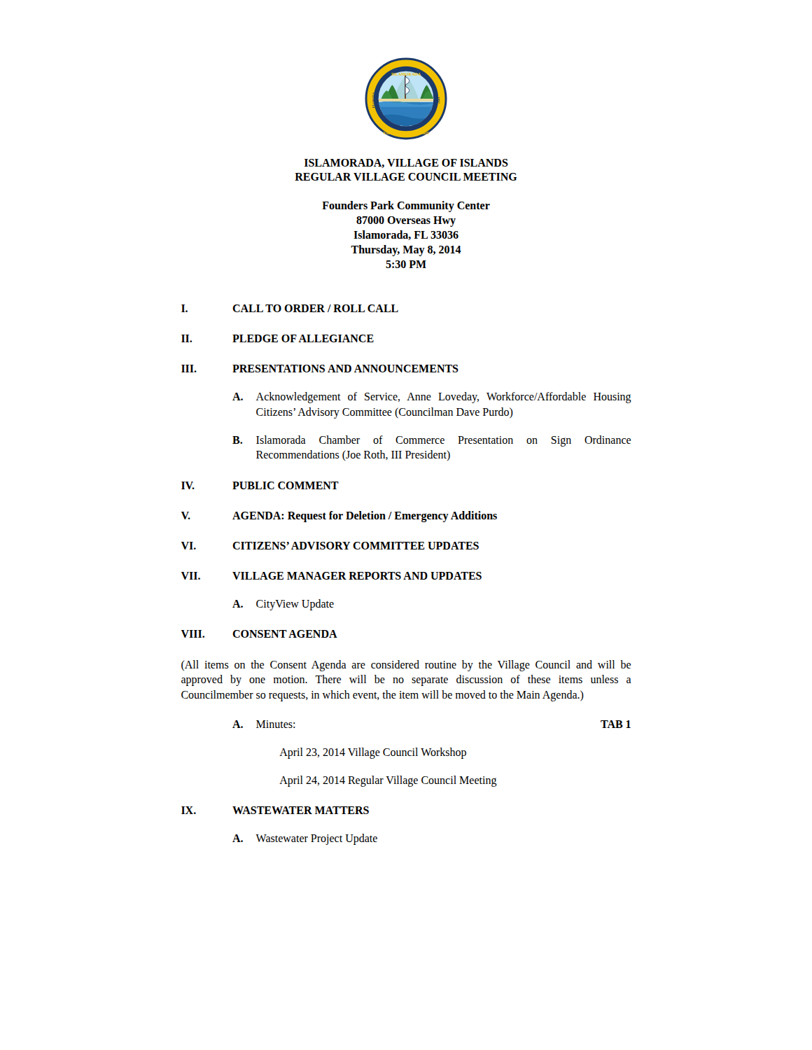ISLAMORADA VILLAGE OF ISLANDS FLORIDA 1997
ISLAMORADA, VILLAGE OF ISLANDS
REGULAR VILLAGE COUNCIL MEETING
Founders Park Community Center
87000 Overseas Hwy
Islamorada, FL 33036
Thursday, May 8, 2014
5:30 PM
I. Call to Order / Roll Call
II. Pledge of Allegiance
III. Presentations and Announcements
A. Acknowledgement of Service, Anne Loveday, Workforce/Affordable Housing Citizens’ Advisory Committee (Councilman Dave Purdo)
B. Islamorada Chamber of Commerce Presentation on Sign Ordinance Recommendations (Joe Roth, III President)
IV. Public Comment
V. Agenda: Request for Deletion / Emergency Additions
VI. Citizens’ Advisory Committee Updates
VII. Village Manager Reports and Updates
A. CityView Update
VIII. Consent Agenda
(All items on the Consent Agenda are considered routine by the Village Council and will be approved by one motion. There will be no separate discussion of these items unless a Councilmember so requests, in which event, the item will be moved to the Main Agenda.)
A. TAB 1 Minutes:
April 23, 2014 Village Council Workshop
April 24, 2014 Regular Village Council Meeting
IX. Wastewater Matters
A. Wastewater Project Update